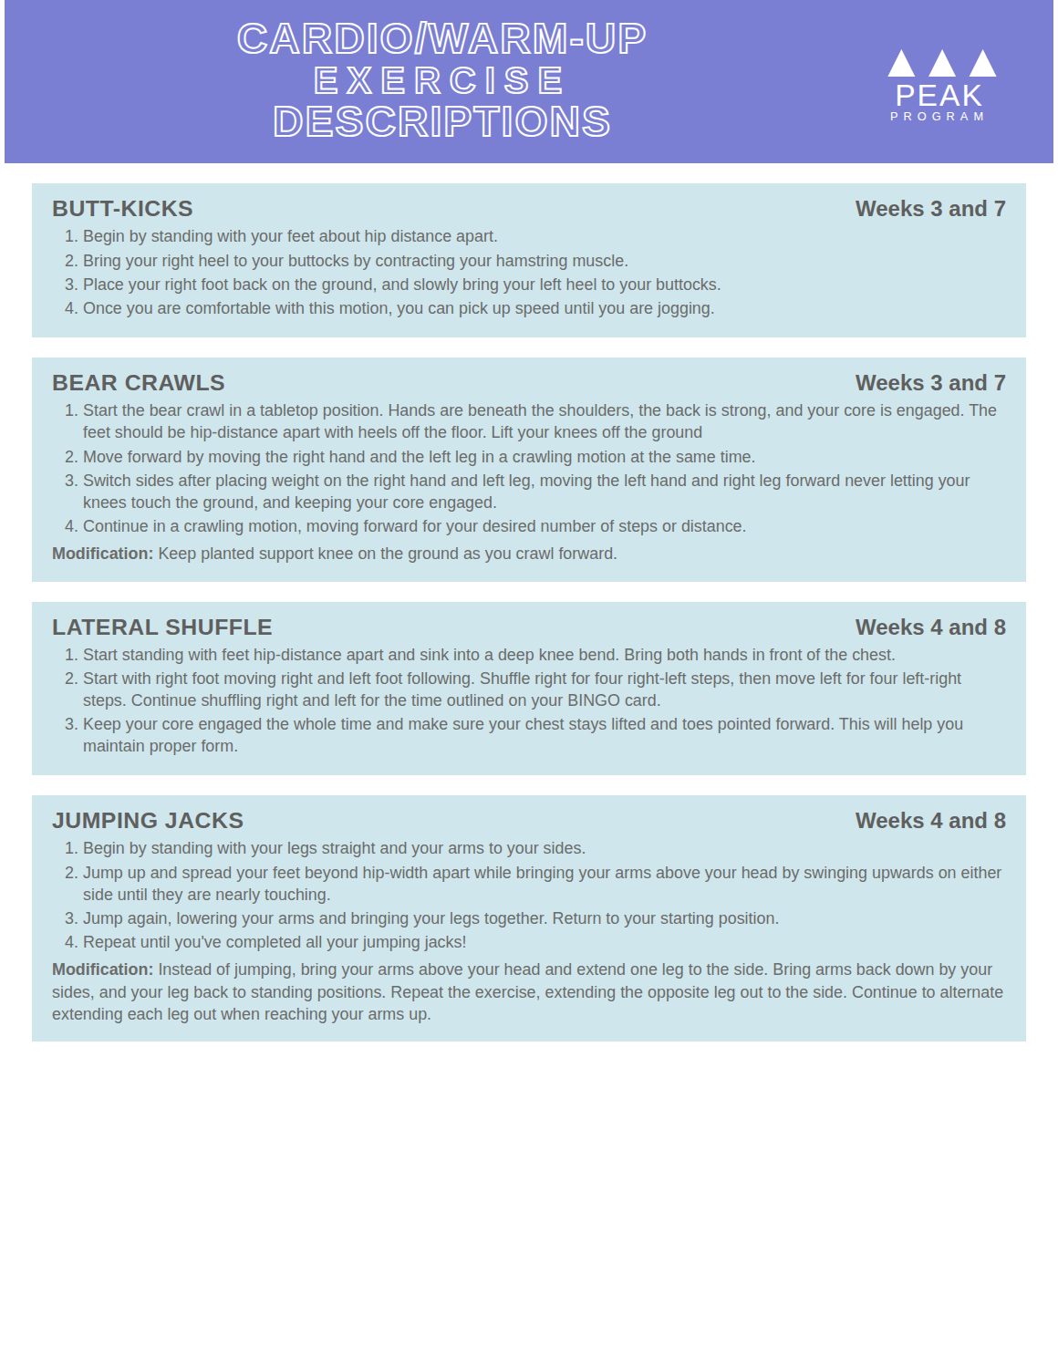Cardio/Warm-Up
Exercise Descriptions
▲▲▲
PEAK
PROGRAM
BUTT-KICKS
Weeks 3 and 7
Begin by standing with your feet about hip distance apart.
Bring your right heel to your buttocks by contracting your hamstring muscle.
Place your right foot back on the ground, and slowly bring your left heel to your buttocks.
Once you are comfortable with this motion, you can pick up speed until you are jogging.
BEAR CRAWLS
Weeks 3 and 7
Start the bear crawl in a tabletop position. Hands are beneath the shoulders, the back is strong, and your core is engaged. The feet should be hip-distance apart with heels off the floor. Lift your knees off the ground
Move forward by moving the right hand and the left leg in a crawling motion at the same time.
Switch sides after placing weight on the right hand and left leg, moving the left hand and right leg forward never letting your knees touch the ground, and keeping your core engaged.
Continue in a crawling motion, moving forward for your desired number of steps or distance.
Modification: Keep planted support knee on the ground as you crawl forward.
LATERAL SHUFFLE
Weeks 4 and 8
Start standing with feet hip-distance apart and sink into a deep knee bend. Bring both hands in front of the chest.
Start with right foot moving right and left foot following. Shuffle right for four right-left steps, then move left for four left-right steps. Continue shuffling right and left for the time outlined on your BINGO card.
Keep your core engaged the whole time and make sure your chest stays lifted and toes pointed forward. This will help you maintain proper form.
JUMPING JACKS
Weeks 4 and 8
Begin by standing with your legs straight and your arms to your sides.
Jump up and spread your feet beyond hip-width apart while bringing your arms above your head by swinging upwards on either side until they are nearly touching.
Jump again, lowering your arms and bringing your legs together. Return to your starting position.
Repeat until you've completed all your jumping jacks!
Modification: Instead of jumping, bring your arms above your head and extend one leg to the side. Bring arms back down by your sides, and your leg back to standing positions. Repeat the exercise, extending the opposite leg out to the side. Continue to alternate extending each leg out when reaching your arms up.